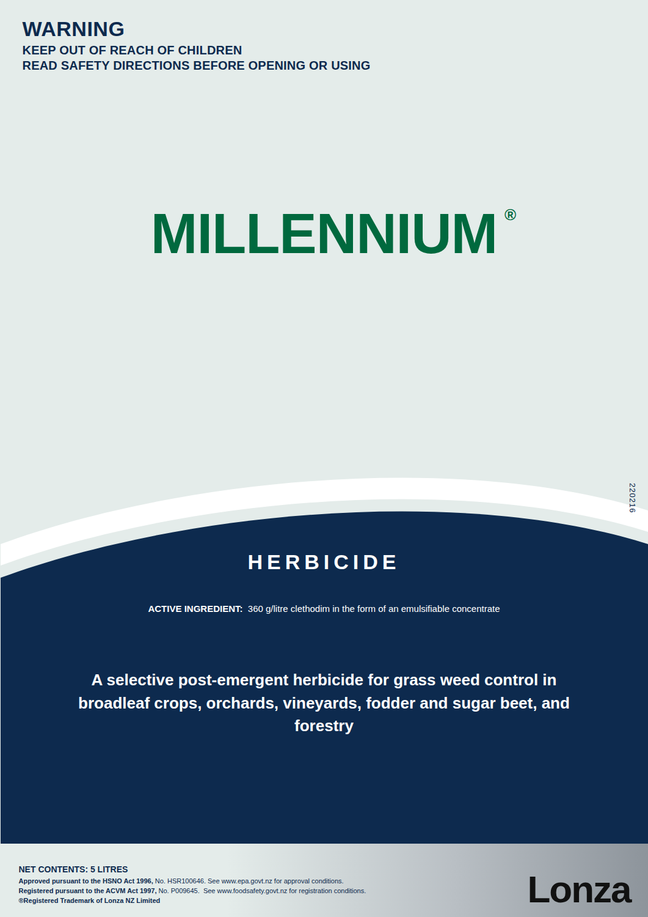WARNING
KEEP OUT OF REACH OF CHILDREN
READ SAFETY DIRECTIONS BEFORE OPENING OR USING
MILLENNIUM®
220216
HERBICIDE
ACTIVE INGREDIENT: 360 g/litre clethodim in the form of an emulsifiable concentrate
A selective post-emergent herbicide for grass weed control in broadleaf crops, orchards, vineyards, fodder and sugar beet, and forestry
NET CONTENTS: 5 LITRES Approved pursuant to the HSNO Act 1996, No. HSR100646. See www.epa.govt.nz for approval conditions.
Registered pursuant to the ACVM Act 1997, No. P009645. See www.foodsafety.govt.nz for registration conditions.
®Registered Trademark of Lonza NZ Limited
Lonza